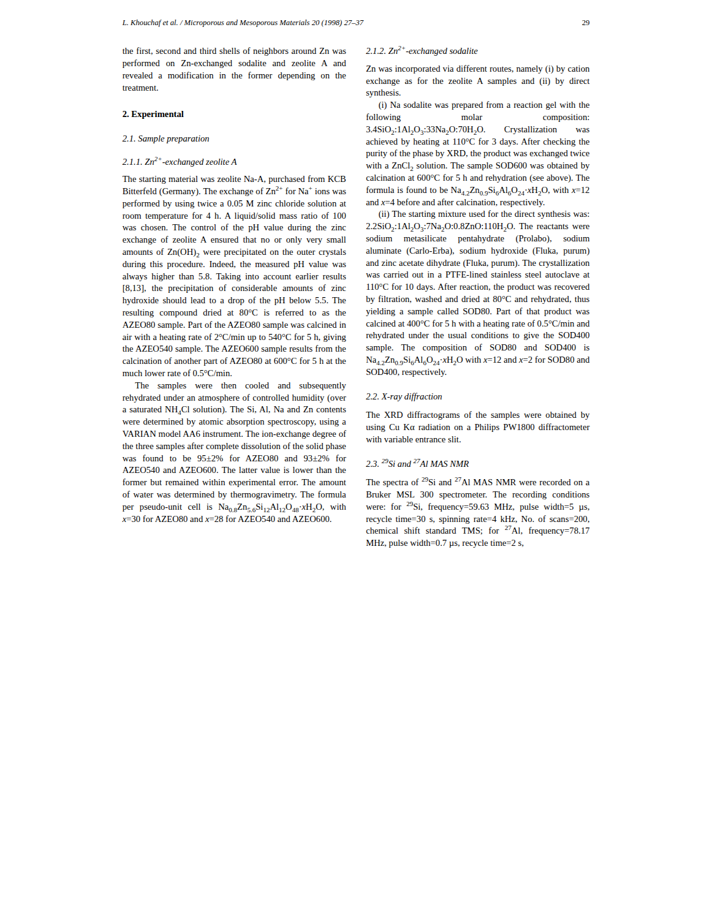L. Khouchaf et al. / Microporous and Mesoporous Materials 20 (1998) 27–37 29
the first, second and third shells of neighbors around Zn was performed on Zn-exchanged sodalite and zeolite A and revealed a modification in the former depending on the treatment.
2. Experimental
2.1. Sample preparation
2.1.1. Zn2+-exchanged zeolite A
The starting material was zeolite Na-A, purchased from KCB Bitterfeld (Germany). The exchange of Zn2+ for Na+ ions was performed by using twice a 0.05 M zinc chloride solution at room temperature for 4 h. A liquid/solid mass ratio of 100 was chosen. The control of the pH value during the zinc exchange of zeolite A ensured that no or only very small amounts of Zn(OH)2 were precipitated on the outer crystals during this procedure. Indeed, the measured pH value was always higher than 5.8. Taking into account earlier results [8,13], the precipitation of considerable amounts of zinc hydroxide should lead to a drop of the pH below 5.5. The resulting compound dried at 80°C is referred to as the AZEO80 sample. Part of the AZEO80 sample was calcined in air with a heating rate of 2°C/min up to 540°C for 5 h, giving the AZEO540 sample. The AZEO600 sample results from the calcination of another part of AZEO80 at 600°C for 5 h at the much lower rate of 0.5°C/min.
The samples were then cooled and subsequently rehydrated under an atmosphere of controlled humidity (over a saturated NH4Cl solution). The Si, Al, Na and Zn contents were determined by atomic absorption spectroscopy, using a VARIAN model AA6 instrument. The ion-exchange degree of the three samples after complete dissolution of the solid phase was found to be 95±2% for AZEO80 and 93±2% for AZEO540 and AZEO600. The latter value is lower than the former but remained within experimental error. The amount of water was determined by thermogravimetry. The formula per pseudo-unit cell is Na0.8Zn5.6Si12Al12O48·x H2O, with x=30 for AZEO80 and x=28 for AZEO540 and AZEO600.
2.1.2. Zn2+-exchanged sodalite
Zn was incorporated via different routes, namely (i) by cation exchange as for the zeolite A samples and (ii) by direct synthesis.
(i) Na sodalite was prepared from a reaction gel with the following molar composition: 3.4SiO2:1Al2O3:33Na2O:70H2O. Crystallization was achieved by heating at 110°C for 3 days. After checking the purity of the phase by XRD, the product was exchanged twice with a ZnCl2 solution. The sample SOD600 was obtained by calcination at 600°C for 5 h and rehydration (see above). The formula is found to be Na4.2Zn0.9Si6Al6O24·x H2O, with x=12 and x=4 before and after calcination, respectively.
(ii) The starting mixture used for the direct synthesis was: 2.2SiO2:1Al2O3:7Na2O:0.8ZnO:110H2O. The reactants were sodium metasilicate pentahydrate (Prolabo), sodium aluminate (Carlo-Erba), sodium hydroxide (Fluka, purum) and zinc acetate dihydrate (Fluka, purum). The crystallization was carried out in a PTFE-lined stainless steel autoclave at 110°C for 10 days. After reaction, the product was recovered by filtration, washed and dried at 80°C and rehydrated, thus yielding a sample called SOD80. Part of that product was calcined at 400°C for 5 h with a heating rate of 0.5°C/min and rehydrated under the usual conditions to give the SOD400 sample. The composition of SOD80 and SOD400 is Na4.2Zn0.9Si6Al6O24·x H2O with x=12 and x=2 for SOD80 and SOD400, respectively.
2.2. X-ray diffraction
The XRD diffractograms of the samples were obtained by using Cu Kα radiation on a Philips PW1800 diffractometer with variable entrance slit.
2.3. 29Si and 27Al MAS NMR
The spectra of 29Si and 27Al MAS NMR were recorded on a Bruker MSL 300 spectrometer. The recording conditions were: for 29Si, frequency=59.63 MHz, pulse width=5 µs, recycle time=30 s, spinning rate=4 kHz, No. of scans=200, chemical shift standard TMS; for 27Al, frequency=78.17 MHz, pulse width=0.7 µs, recycle time=2 s,